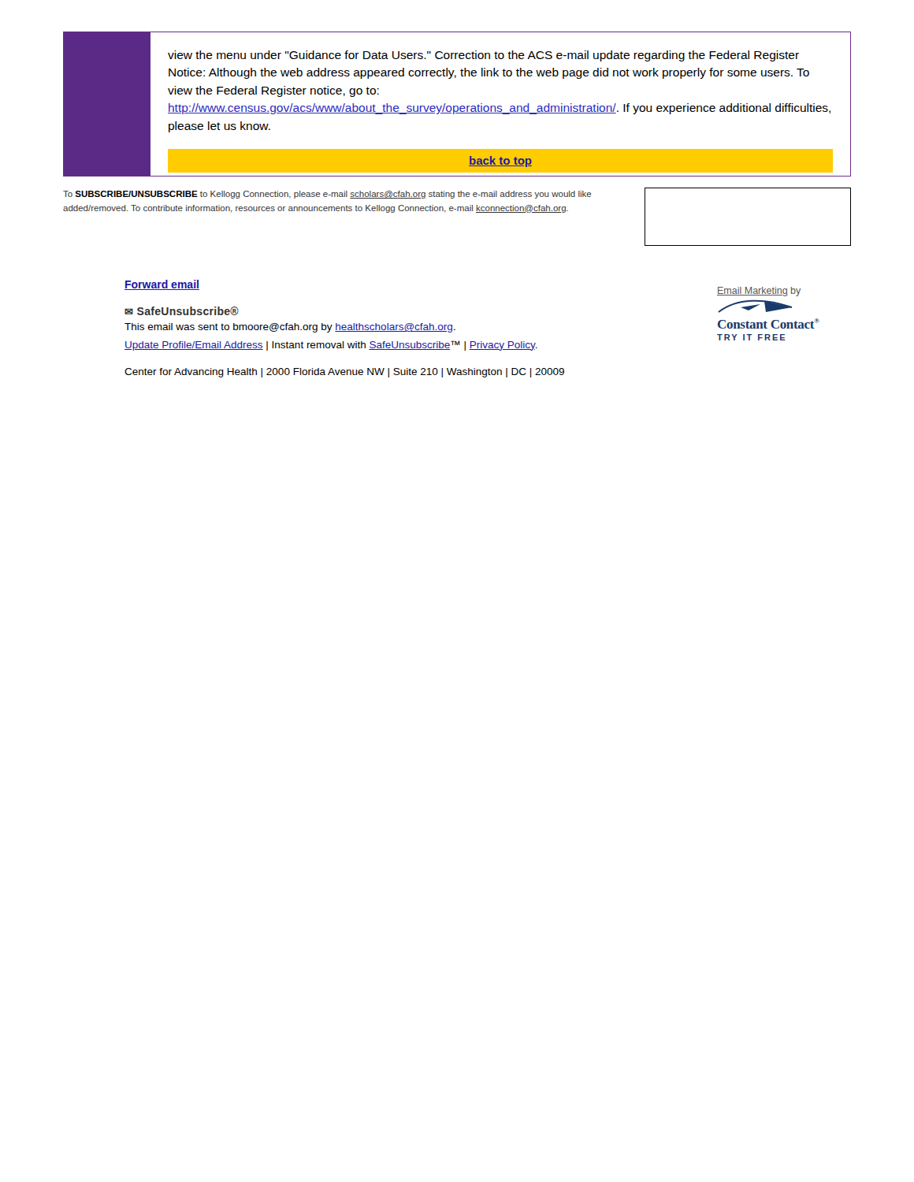view the menu under "Guidance for Data Users." Correction to the ACS e-mail update regarding the Federal Register Notice: Although the web address appeared correctly, the link to the web page did not work properly for some users. To view the Federal Register notice, go to: http://www.census.gov/acs/www/about_the_survey/operations_and_administration/. If you experience additional difficulties, please let us know.
back to top
To SUBSCRIBE/UNSUBSCRIBE to Kellogg Connection, please e-mail scholars@cfah.org stating the e-mail address you would like added/removed. To contribute information, resources or announcements to Kellogg Connection, e-mail kconnection@cfah.org.
Forward email
✉ SafeUnsubscribe®
This email was sent to bmoore@cfah.org by healthscholars@cfah.org.
Update Profile/Email Address | Instant removal with SafeUnsubscribe™ | Privacy Policy.
Center for Advancing Health | 2000 Florida Avenue NW | Suite 210 | Washington | DC | 20009
Email Marketing by
Constant Contact®
TRY IT FREE